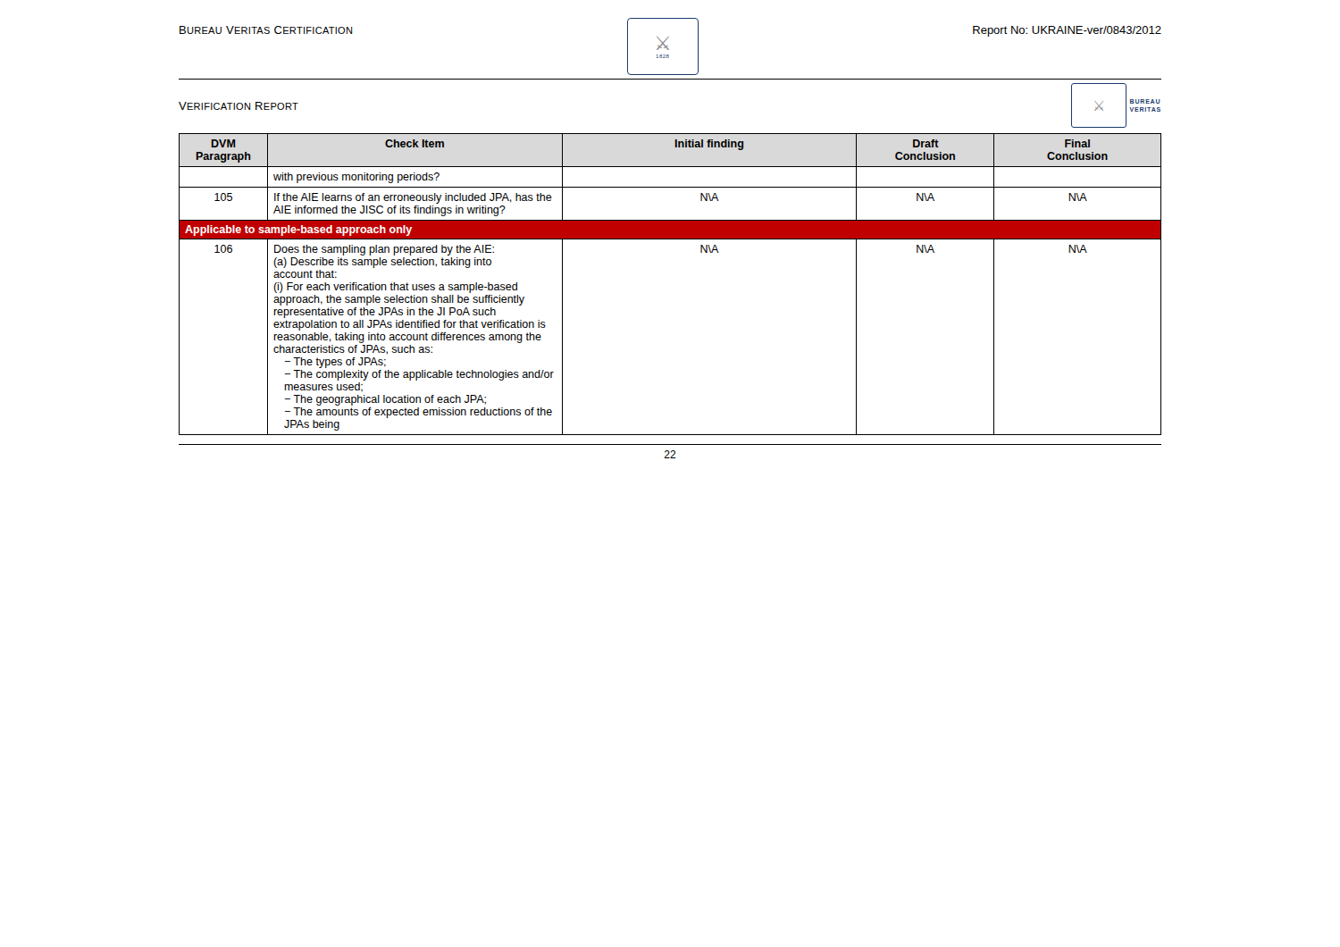BUREAU VERITAS CERTIFICATION
⚔
1828
Report No: UKRAINE-ver/0843/2012
VERIFICATION REPORT
⚔
BUREAU
VERITAS
| DVM Paragraph | Check Item | Initial finding | Draft Conclusion | Final Conclusion |
| --- | --- | --- | --- | --- |
| | with previous monitoring periods? | | | |
| 105 | If the AIE learns of an erroneously included JPA, has the AIE informed the JISC of its findings in writing? | N\A | N\A | N\A |
| Applicable to sample-based approach only |
| 106 | Does the sampling plan prepared by the AIE: (a) Describe its sample selection, taking into account that: (i) For each verification that uses a sample-based approach, the sample selection shall be sufficiently representative of the JPAs in the JI PoA such extrapolation to all JPAs identified for that verification is reasonable, taking into account differences among the characteristics of JPAs, such as: − The types of JPAs; − The complexity of the applicable technologies and/or measures used; − The geographical location of each JPA; − The amounts of expected emission reductions of the JPAs being | N\A | N\A | N\A |
22